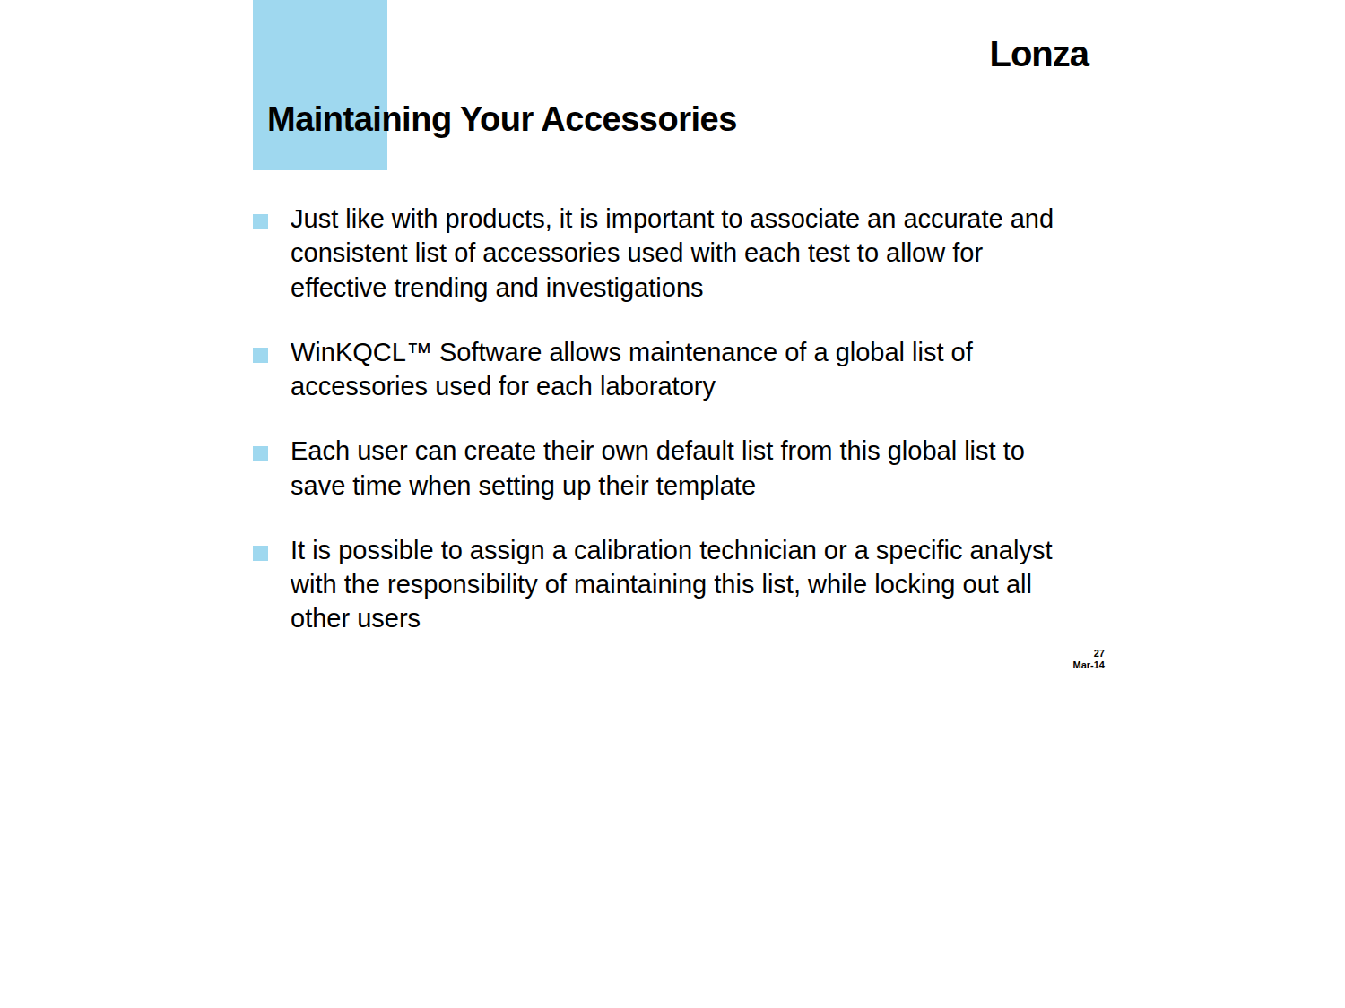Lonza
Maintaining Your Accessories
Just like with products, it is important to associate an accurate and consistent list of accessories used with each test to allow for effective trending and investigations
WinKQCL™ Software allows maintenance of a global list of accessories used for each laboratory
Each user can create their own default list from this global list to save time when setting up their template
It is possible to assign a calibration technician or a specific analyst with the responsibility of maintaining this list, while locking out all other users
27
Mar-14